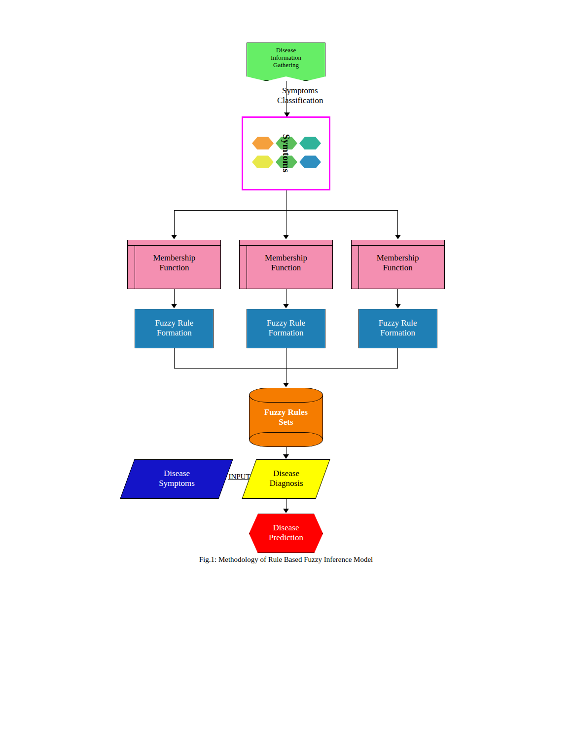Disease
Information
Gathering
Symptoms Classification
Symtoms
Membership
Function
Membership
Function
Membership
Function
Fuzzy Rule
Formation
Fuzzy Rule
Formation
Fuzzy Rule
Formation
Fuzzy Rules
Sets
Disease
Symptoms
INPUT
Disease
Diagnosis
Disease
Prediction
Fig.1: Methodology of Rule Based Fuzzy Inference Model